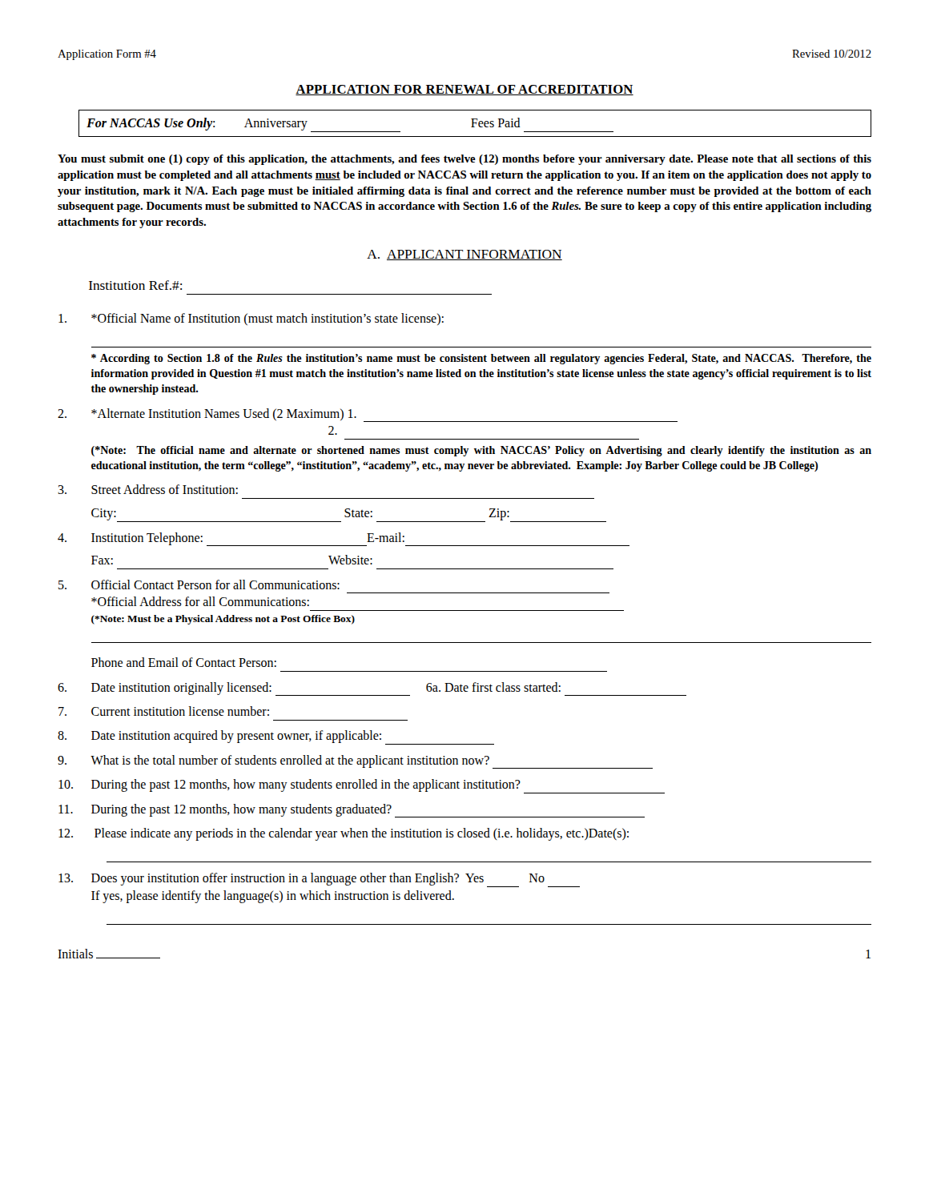Application Form #4
Revised 10/2012
APPLICATION FOR RENEWAL OF ACCREDITATION
For NACCAS Use Only: Anniversary Fees Paid
You must submit one (1) copy of this application, the attachments, and fees twelve (12) months before your anniversary date. Please note that all sections of this application must be completed and all attachments must be included or NACCAS will return the application to you. If an item on the application does not apply to your institution, mark it N/A. Each page must be initialed affirming data is final and correct and the reference number must be provided at the bottom of each subsequent page. Documents must be submitted to NACCAS in accordance with Section 1.6 of the Rules. Be sure to keep a copy of this entire application including attachments for your records.
A. APPLICANT INFORMATION
Institution Ref.#:
1. *Official Name of Institution (must match institution’s state license):
* According to Section 1.8 of the Rules the institution’s name must be consistent between all regulatory agencies Federal, State, and NACCAS. Therefore, the information provided in Question #1 must match the institution’s name listed on the institution’s state license unless the state agency’s official requirement is to list the ownership instead.
2. *Alternate Institution Names Used (2 Maximum) 1.
2.
(*Note: The official name and alternate or shortened names must comply with NACCAS’ Policy on Advertising and clearly identify the institution as an educational institution, the term “college”, “institution”, “academy”, etc., may never be abbreviated. Example: Joy Barber College could be JB College)
3. Street Address of Institution:
City: State: Zip:
4. Institution Telephone: E-mail:
Fax: Website:
5. Official Contact Person for all Communications:
*Official Address for all Communications:
(*Note: Must be a Physical Address not a Post Office Box)
Phone and Email of Contact Person:
6. Date institution originally licensed: 6a. Date first class started:
7. Current institution license number:
8. Date institution acquired by present owner, if applicable:
9. What is the total number of students enrolled at the applicant institution now?
10. During the past 12 months, how many students enrolled in the applicant institution?
11. During the past 12 months, how many students graduated?
12. Please indicate any periods in the calendar year when the institution is closed (i.e. holidays, etc.)Date(s):
13. Does your institution offer instruction in a language other than English? Yes No
If yes, please identify the language(s) in which instruction is delivered.
Initials
1